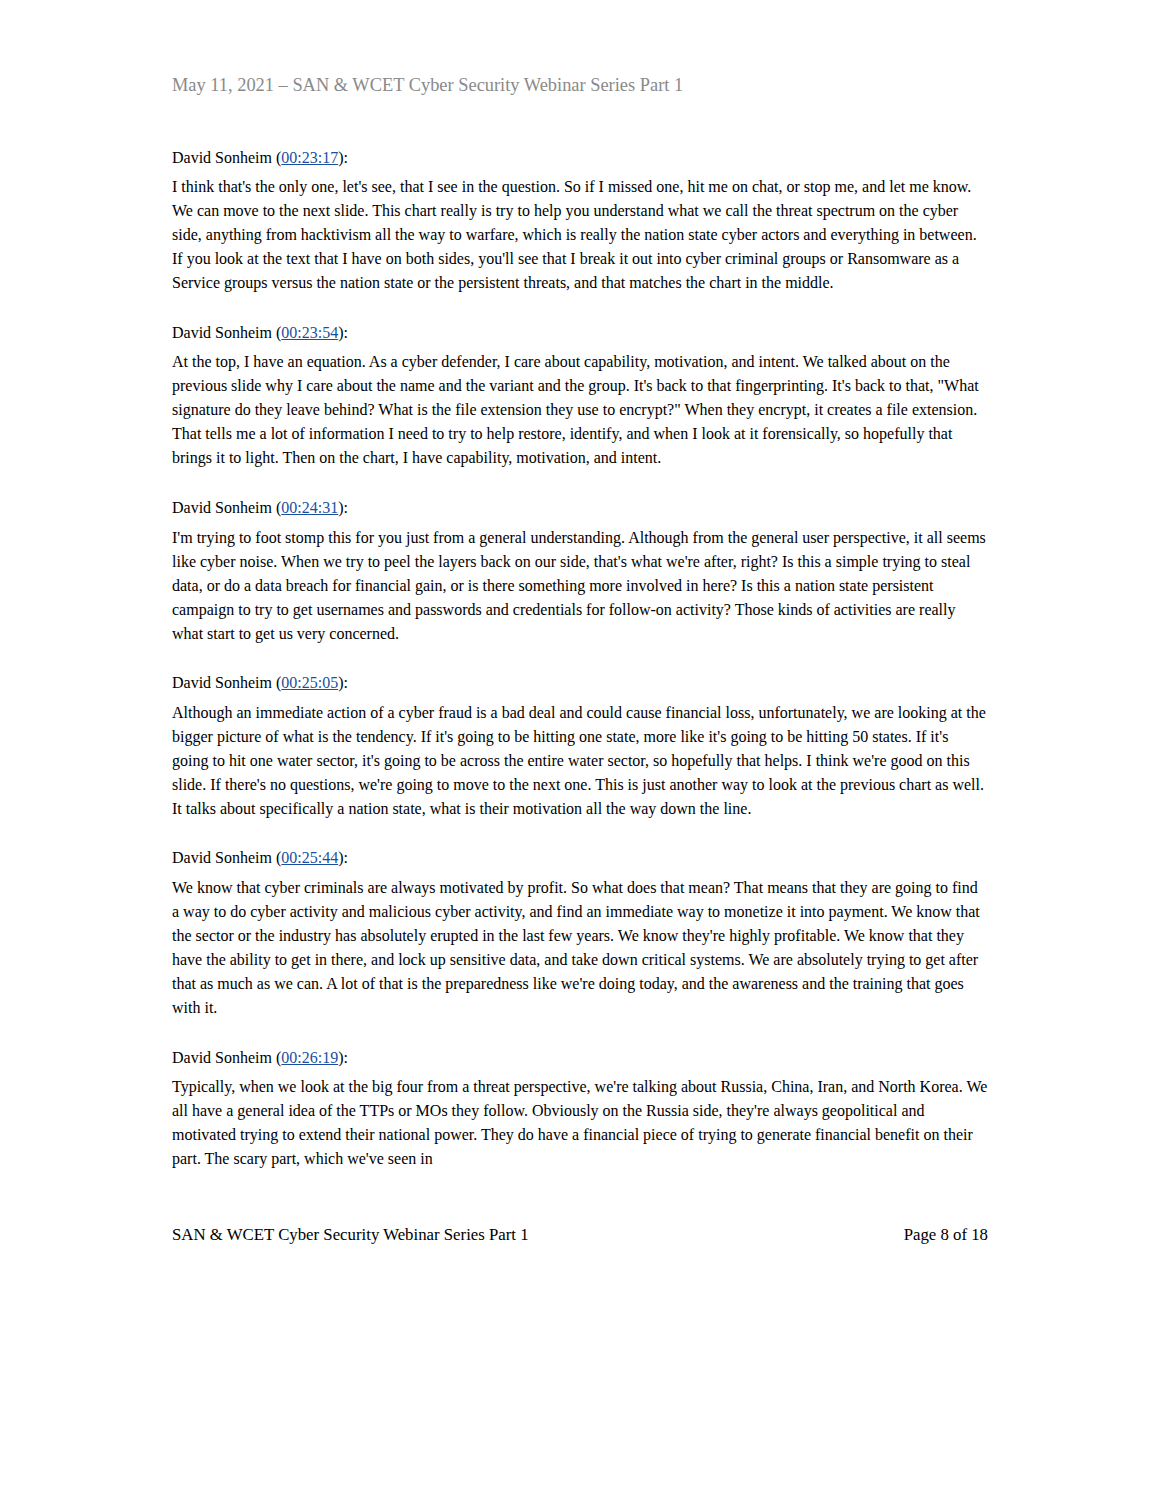May 11, 2021 – SAN & WCET Cyber Security Webinar Series Part 1
David Sonheim (00:23:17):
I think that's the only one, let's see, that I see in the question. So if I missed one, hit me on chat, or stop me, and let me know. We can move to the next slide. This chart really is try to help you understand what we call the threat spectrum on the cyber side, anything from hacktivism all the way to warfare, which is really the nation state cyber actors and everything in between. If you look at the text that I have on both sides, you'll see that I break it out into cyber criminal groups or Ransomware as a Service groups versus the nation state or the persistent threats, and that matches the chart in the middle.
David Sonheim (00:23:54):
At the top, I have an equation. As a cyber defender, I care about capability, motivation, and intent. We talked about on the previous slide why I care about the name and the variant and the group. It's back to that fingerprinting. It's back to that, "What signature do they leave behind? What is the file extension they use to encrypt?" When they encrypt, it creates a file extension. That tells me a lot of information I need to try to help restore, identify, and when I look at it forensically, so hopefully that brings it to light. Then on the chart, I have capability, motivation, and intent.
David Sonheim (00:24:31):
I'm trying to foot stomp this for you just from a general understanding. Although from the general user perspective, it all seems like cyber noise. When we try to peel the layers back on our side, that's what we're after, right? Is this a simple trying to steal data, or do a data breach for financial gain, or is there something more involved in here? Is this a nation state persistent campaign to try to get usernames and passwords and credentials for follow-on activity? Those kinds of activities are really what start to get us very concerned.
David Sonheim (00:25:05):
Although an immediate action of a cyber fraud is a bad deal and could cause financial loss, unfortunately, we are looking at the bigger picture of what is the tendency. If it's going to be hitting one state, more like it's going to be hitting 50 states. If it's going to hit one water sector, it's going to be across the entire water sector, so hopefully that helps. I think we're good on this slide. If there's no questions, we're going to move to the next one. This is just another way to look at the previous chart as well. It talks about specifically a nation state, what is their motivation all the way down the line.
David Sonheim (00:25:44):
We know that cyber criminals are always motivated by profit. So what does that mean? That means that they are going to find a way to do cyber activity and malicious cyber activity, and find an immediate way to monetize it into payment. We know that the sector or the industry has absolutely erupted in the last few years. We know they're highly profitable. We know that they have the ability to get in there, and lock up sensitive data, and take down critical systems. We are absolutely trying to get after that as much as we can. A lot of that is the preparedness like we're doing today, and the awareness and the training that goes with it.
David Sonheim (00:26:19):
Typically, when we look at the big four from a threat perspective, we're talking about Russia, China, Iran, and North Korea. We all have a general idea of the TTPs or MOs they follow. Obviously on the Russia side, they're always geopolitical and motivated trying to extend their national power. They do have a financial piece of trying to generate financial benefit on their part. The scary part, which we've seen in
SAN & WCET Cyber Security Webinar Series Part 1 Page 8 of 18